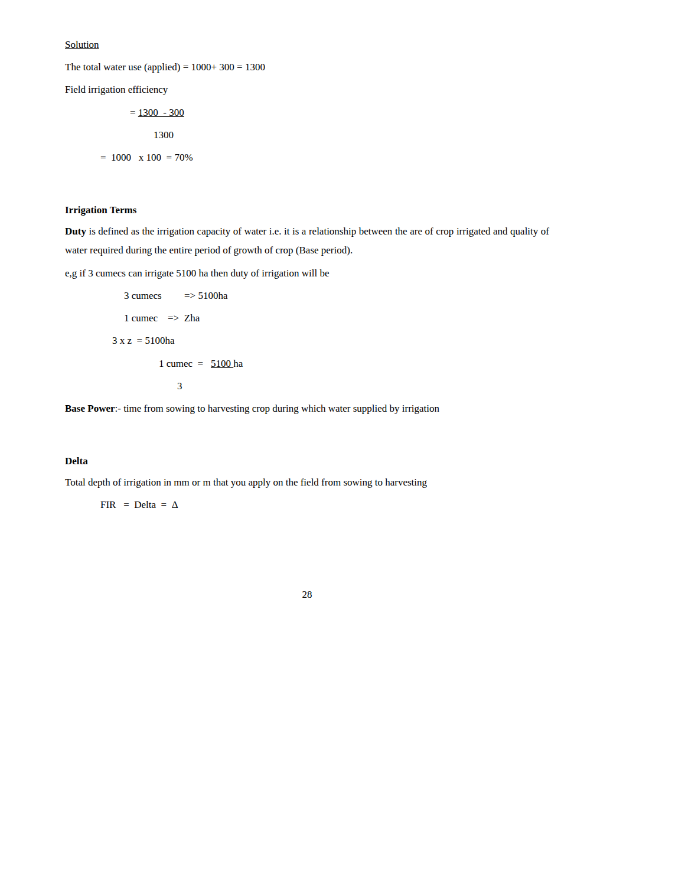Solution
The total water use (applied) = 1000+ 300 = 1300
Field irrigation efficiency
= 1300 - 300
1300
= 1000 x 100 = 70%
Irrigation Terms
Duty is defined as the irrigation capacity of water i.e. it is a relationship between the are of crop irrigated and quality of water required during the entire period of growth of crop (Base period).
e,g if 3 cumecs can irrigate 5100 ha then duty of irrigation will be
3 cumecs => 5100ha
1 cumec => Zha
3 x z = 5100ha
1 cumec = 5100 ha
3
Base Power:- time from sowing to harvesting crop during which water supplied by irrigation
Delta
Total depth of irrigation in mm or m that you apply on the field from sowing to harvesting
FIR = Delta = Δ
28